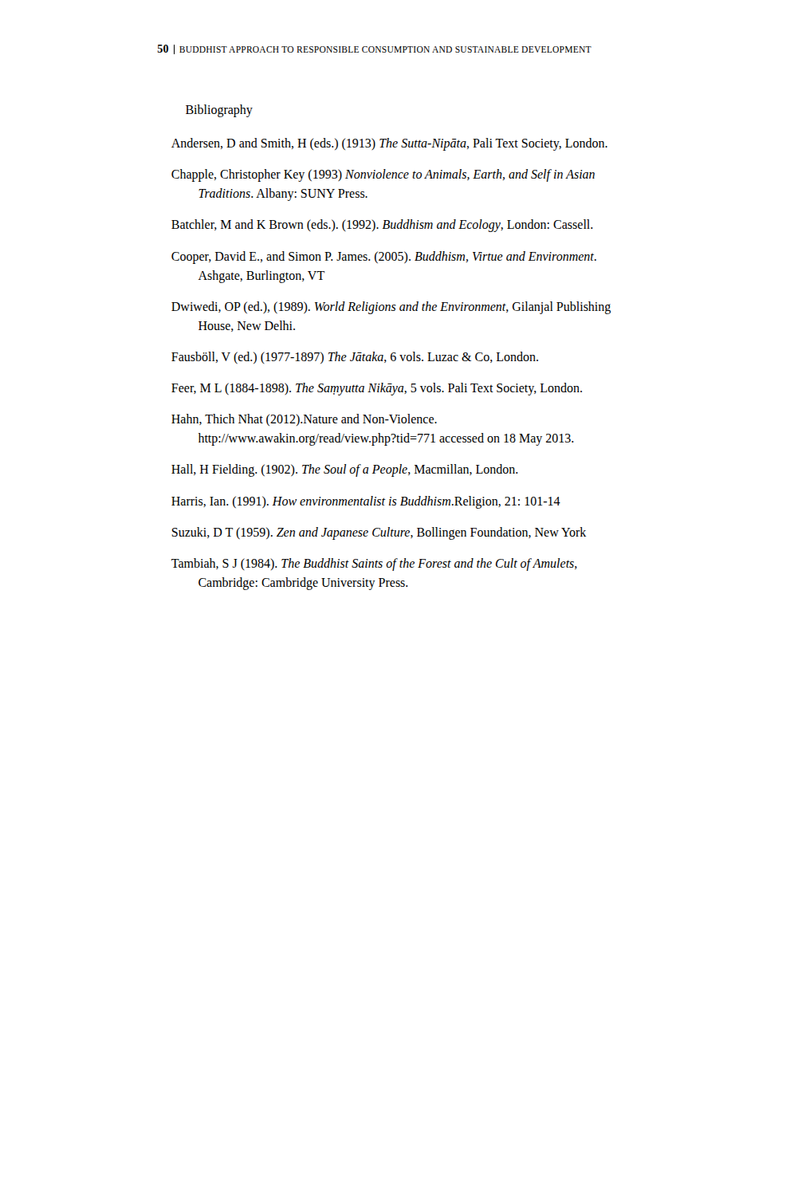50 Buddhist Approach to Responsible Consumption and Sustainable Development
Bibliography
Andersen, D and Smith, H (eds.) (1913) The Sutta-Nipāta, Pali Text Society, London.
Chapple, Christopher Key (1993) Nonviolence to Animals, Earth, and Self in Asian Traditions. Albany: SUNY Press.
Batchler, M and K Brown (eds.). (1992). Buddhism and Ecology, London: Cassell.
Cooper, David E., and Simon P. James. (2005). Buddhism, Virtue and Environment. Ashgate, Burlington, VT
Dwiwedi, OP (ed.), (1989). World Religions and the Environment, Gilanjal Publishing House, New Delhi.
Fausböll, V (ed.) (1977-1897) The Jātaka, 6 vols. Luzac & Co, London.
Feer, M L (1884-1898). The Saṃyutta Nikāya, 5 vols. Pali Text Society, London.
Hahn, Thich Nhat (2012).Nature and Non-Violence. http://www.awakin.org/read/view.php?tid=771 accessed on 18 May 2013.
Hall, H Fielding. (1902). The Soul of a People, Macmillan, London.
Harris, Ian. (1991). How environmentalist is Buddhism.Religion, 21: 101-14
Suzuki, D T (1959). Zen and Japanese Culture, Bollingen Foundation, New York
Tambiah, S J (1984). The Buddhist Saints of the Forest and the Cult of Amulets, Cambridge: Cambridge University Press.